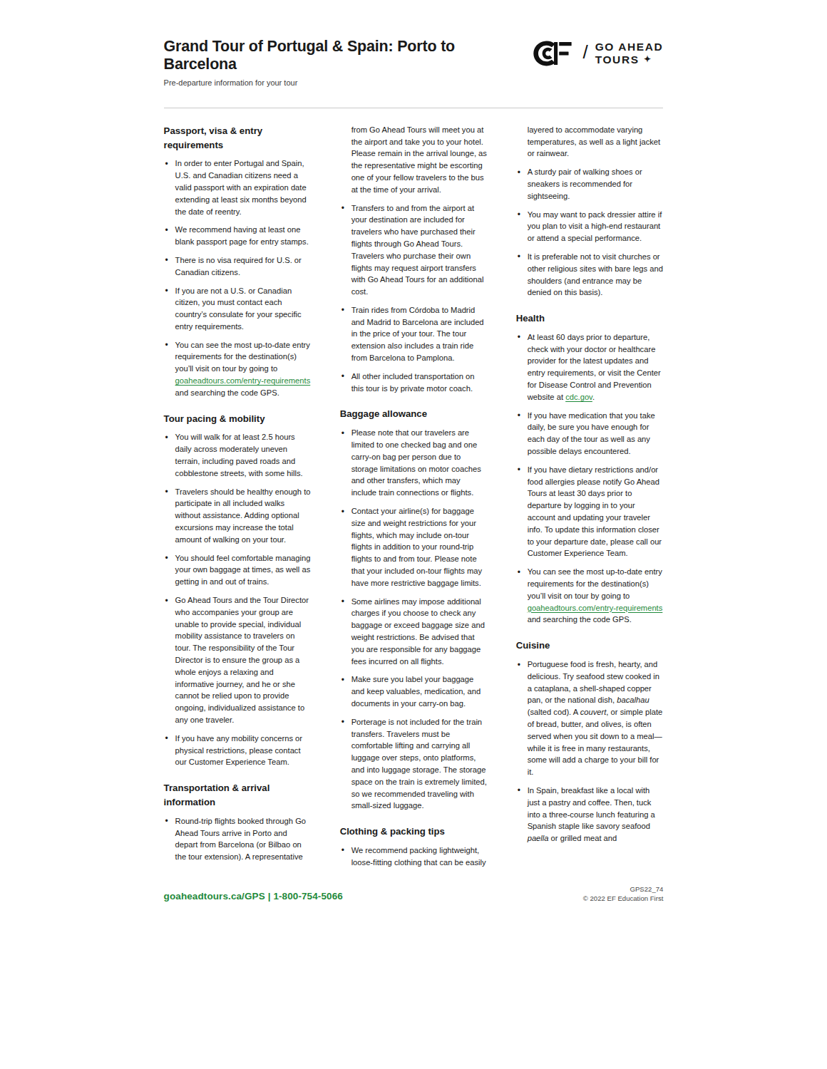Grand Tour of Portugal & Spain: Porto to Barcelona
Pre-departure information for your tour
/
GO AHEAD
TOURS ✦
Passport, visa & entry requirements
In order to enter Portugal and Spain, U.S. and Canadian citizens need a valid passport with an expiration date extending at least six months beyond the date of reentry.
We recommend having at least one blank passport page for entry stamps.
There is no visa required for U.S. or Canadian citizens.
If you are not a U.S. or Canadian citizen, you must contact each country’s consulate for your specific entry requirements.
You can see the most up-to-date entry requirements for the destination(s) you’ll visit on tour by going to goaheadtours.com/entry-requirements and searching the code GPS.
Tour pacing & mobility
You will walk for at least 2.5 hours daily across moderately uneven terrain, including paved roads and cobblestone streets, with some hills.
Travelers should be healthy enough to participate in all included walks without assistance. Adding optional excursions may increase the total amount of walking on your tour.
You should feel comfortable managing your own baggage at times, as well as getting in and out of trains.
Go Ahead Tours and the Tour Director who accompanies your group are unable to provide special, individual mobility assistance to travelers on tour. The responsibility of the Tour Director is to ensure the group as a whole enjoys a relaxing and informative journey, and he or she cannot be relied upon to provide ongoing, individualized assistance to any one traveler.
If you have any mobility concerns or physical restrictions, please contact our Customer Experience Team.
Transportation & arrival information
Round-trip flights booked through Go Ahead Tours arrive in Porto and depart from Barcelona (or Bilbao on the tour extension). A representative from Go Ahead Tours will meet you at the airport and take you to your hotel. Please remain in the arrival lounge, as the representative might be escorting one of your fellow travelers to the bus at the time of your arrival.
Transfers to and from the airport at your destination are included for travelers who have purchased their flights through Go Ahead Tours. Travelers who purchase their own flights may request airport transfers with Go Ahead Tours for an additional cost.
Train rides from Córdoba to Madrid and Madrid to Barcelona are included in the price of your tour. The tour extension also includes a train ride from Barcelona to Pamplona.
All other included transportation on this tour is by private motor coach.
Baggage allowance
Please note that our travelers are limited to one checked bag and one carry-on bag per person due to storage limitations on motor coaches and other transfers, which may include train connections or flights.
Contact your airline(s) for baggage size and weight restrictions for your flights, which may include on-tour flights in addition to your round-trip flights to and from tour. Please note that your included on-tour flights may have more restrictive baggage limits.
Some airlines may impose additional charges if you choose to check any baggage or exceed baggage size and weight restrictions. Be advised that you are responsible for any baggage fees incurred on all flights.
Make sure you label your baggage and keep valuables, medication, and documents in your carry-on bag.
Porterage is not included for the train transfers. Travelers must be comfortable lifting and carrying all luggage over steps, onto platforms, and into luggage storage. The storage space on the train is extremely limited, so we recommended traveling with small-sized luggage.
Clothing & packing tips
We recommend packing lightweight, loose-fitting clothing that can be easily layered to accommodate varying temperatures, as well as a light jacket or rainwear.
A sturdy pair of walking shoes or sneakers is recommended for sightseeing.
You may want to pack dressier attire if you plan to visit a high-end restaurant or attend a special performance.
It is preferable not to visit churches or other religious sites with bare legs and shoulders (and entrance may be denied on this basis).
Health
At least 60 days prior to departure, check with your doctor or healthcare provider for the latest updates and entry requirements, or visit the Center for Disease Control and Prevention website at cdc.gov.
If you have medication that you take daily, be sure you have enough for each day of the tour as well as any possible delays encountered.
If you have dietary restrictions and/or food allergies please notify Go Ahead Tours at least 30 days prior to departure by logging in to your account and updating your traveler info. To update this information closer to your departure date, please call our Customer Experience Team.
You can see the most up-to-date entry requirements for the destination(s) you’ll visit on tour by going to goaheadtours.com/entry-requirements and searching the code GPS.
Cuisine
Portuguese food is fresh, hearty, and delicious. Try seafood stew cooked in a cataplana, a shell-shaped copper pan, or the national dish, bacalhau (salted cod). A couvert, or simple plate of bread, butter, and olives, is often served when you sit down to a meal—while it is free in many restaurants, some will add a charge to your bill for it.
In Spain, breakfast like a local with just a pastry and coffee. Then, tuck into a three-course lunch featuring a Spanish staple like savory seafood paella or grilled meat and
goaheadtours.ca/GPS | 1-800-754-5066
GPS22_74
© 2022 EF Education First